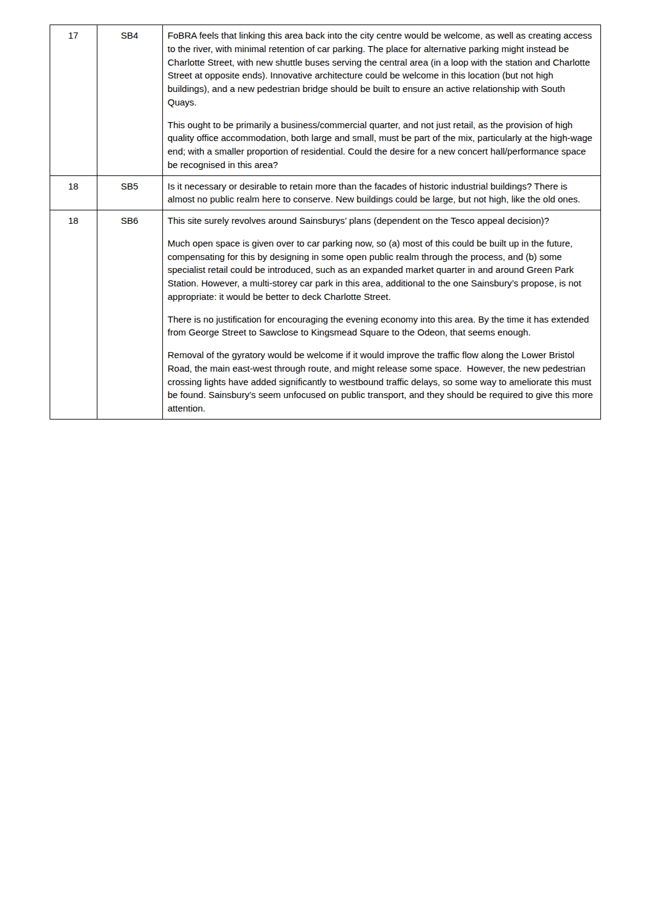| 17 | SB4 | FoBRA feels that linking this area back into the city centre would be welcome, as well as creating access to the river, with minimal retention of car parking. The place for alternative parking might instead be Charlotte Street, with new shuttle buses serving the central area (in a loop with the station and Charlotte Street at opposite ends). Innovative architecture could be welcome in this location (but not high buildings), and a new pedestrian bridge should be built to ensure an active relationship with South Quays. This ought to be primarily a business/commercial quarter, and not just retail, as the provision of high quality office accommodation, both large and small, must be part of the mix, particularly at the high-wage end; with a smaller proportion of residential. Could the desire for a new concert hall/performance space be recognised in this area? |
| 18 | SB5 | Is it necessary or desirable to retain more than the facades of historic industrial buildings? There is almost no public realm here to conserve. New buildings could be large, but not high, like the old ones. |
| 18 | SB6 | This site surely revolves around Sainsburys’ plans (dependent on the Tesco appeal decision)? Much open space is given over to car parking now, so (a) most of this could be built up in the future, compensating for this by designing in some open public realm through the process, and (b) some specialist retail could be introduced, such as an expanded market quarter in and around Green Park Station. However, a multi-storey car park in this area, additional to the one Sainsbury’s propose, is not appropriate: it would be better to deck Charlotte Street. There is no justification for encouraging the evening economy into this area. By the time it has extended from George Street to Sawclose to Kingsmead Square to the Odeon, that seems enough. Removal of the gyratory would be welcome if it would improve the traffic flow along the Lower Bristol Road, the main east-west through route, and might release some space. However, the new pedestrian crossing lights have added significantly to westbound traffic delays, so some way to ameliorate this must be found. Sainsbury’s seem unfocused on public transport, and they should be required to give this more attention. |